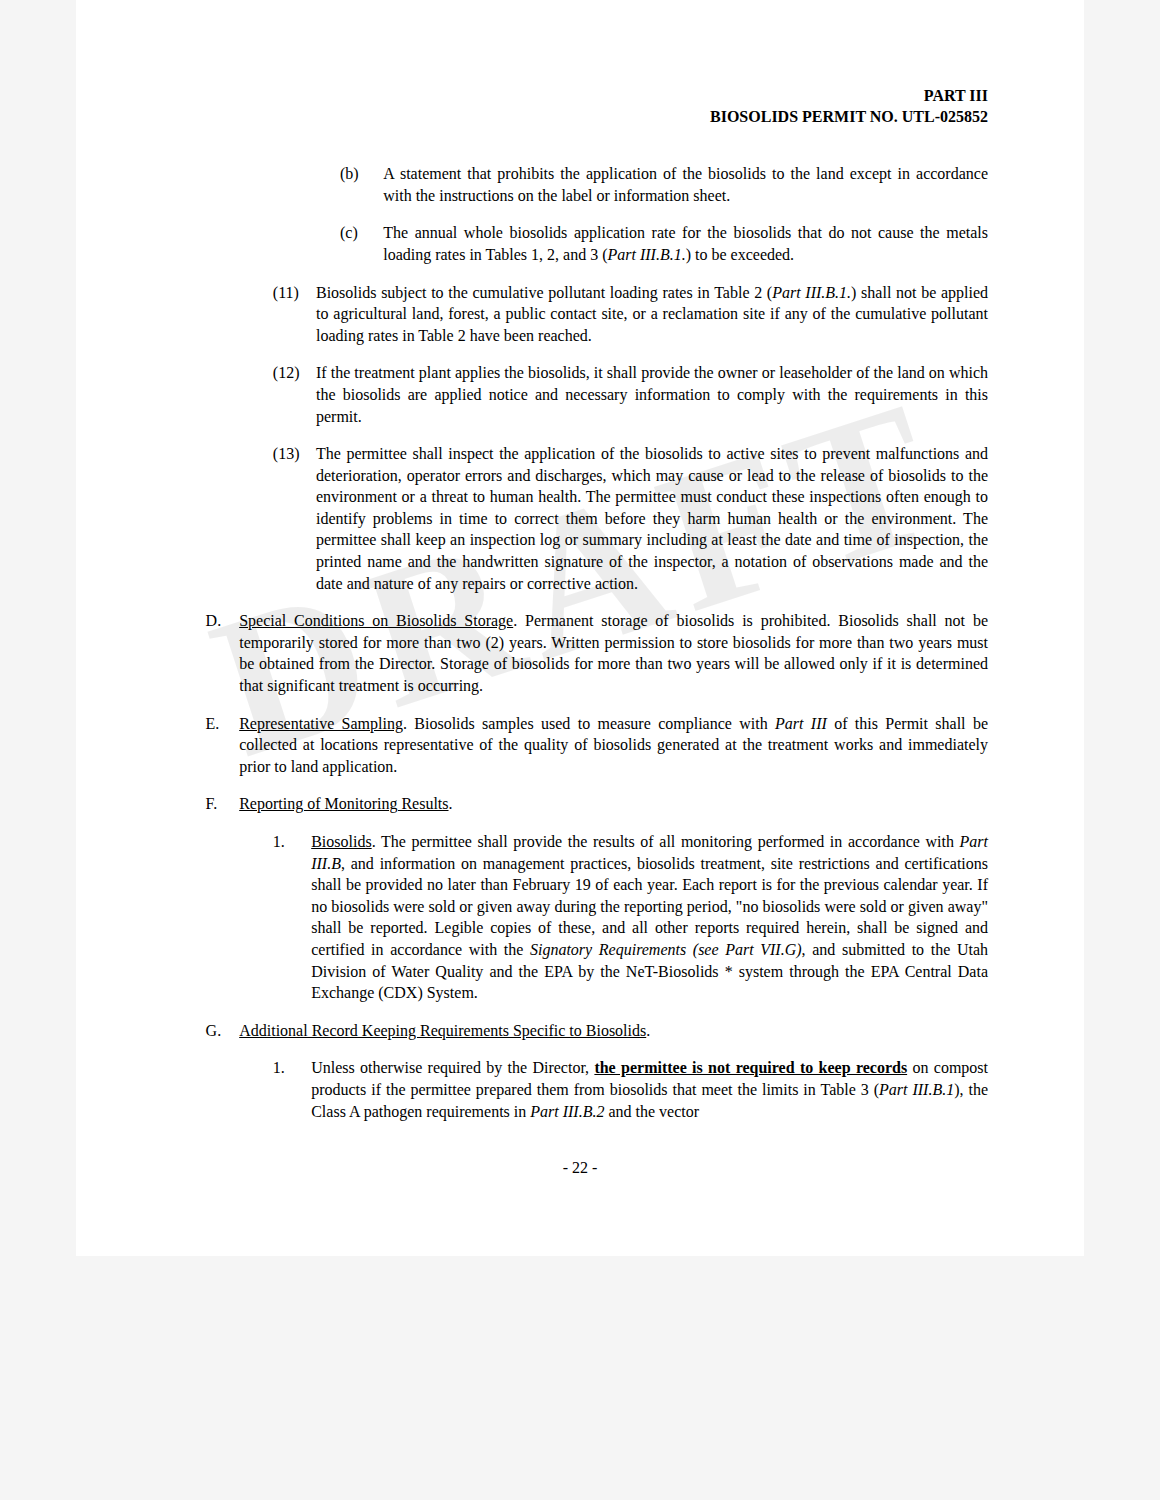DRAFT
PART III
BIOSOLIDS PERMIT NO. UTL-025852
(b)
A statement that prohibits the application of the biosolids to the land except in accordance with the instructions on the label or information sheet.
(c)
The annual whole biosolids application rate for the biosolids that do not cause the metals loading rates in Tables 1, 2, and 3 (Part III.B.1.) to be exceeded.
(11)
Biosolids subject to the cumulative pollutant loading rates in Table 2 (Part III.B.1.) shall not be applied to agricultural land, forest, a public contact site, or a reclamation site if any of the cumulative pollutant loading rates in Table 2 have been reached.
(12)
If the treatment plant applies the biosolids, it shall provide the owner or leaseholder of the land on which the biosolids are applied notice and necessary information to comply with the requirements in this permit.
(13)
The permittee shall inspect the application of the biosolids to active sites to prevent malfunctions and deterioration, operator errors and discharges, which may cause or lead to the release of biosolids to the environment or a threat to human health. The permittee must conduct these inspections often enough to identify problems in time to correct them before they harm human health or the environment. The permittee shall keep an inspection log or summary including at least the date and time of inspection, the printed name and the handwritten signature of the inspector, a notation of observations made and the date and nature of any repairs or corrective action.
D.
Special Conditions on Biosolids Storage. Permanent storage of biosolids is prohibited. Biosolids shall not be temporarily stored for more than two (2) years. Written permission to store biosolids for more than two years must be obtained from the Director. Storage of biosolids for more than two years will be allowed only if it is determined that significant treatment is occurring.
E.
Representative Sampling. Biosolids samples used to measure compliance with Part III of this Permit shall be collected at locations representative of the quality of biosolids generated at the treatment works and immediately prior to land application.
F.
Reporting of Monitoring Results.
1.
Biosolids. The permittee shall provide the results of all monitoring performed in accordance with Part III.B, and information on management practices, biosolids treatment, site restrictions and certifications shall be provided no later than February 19 of each year. Each report is for the previous calendar year. If no biosolids were sold or given away during the reporting period, "no biosolids were sold or given away" shall be reported. Legible copies of these, and all other reports required herein, shall be signed and certified in accordance with the Signatory Requirements (see Part VII.G), and submitted to the Utah Division of Water Quality and the EPA by the NeT-Biosolids * system through the EPA Central Data Exchange (CDX) System.
G.
Additional Record Keeping Requirements Specific to Biosolids.
1.
Unless otherwise required by the Director, the permittee is not required to keep records on compost products if the permittee prepared them from biosolids that meet the limits in Table 3 (Part III.B.1), the Class A pathogen requirements in Part III.B.2 and the vector
- 22 -